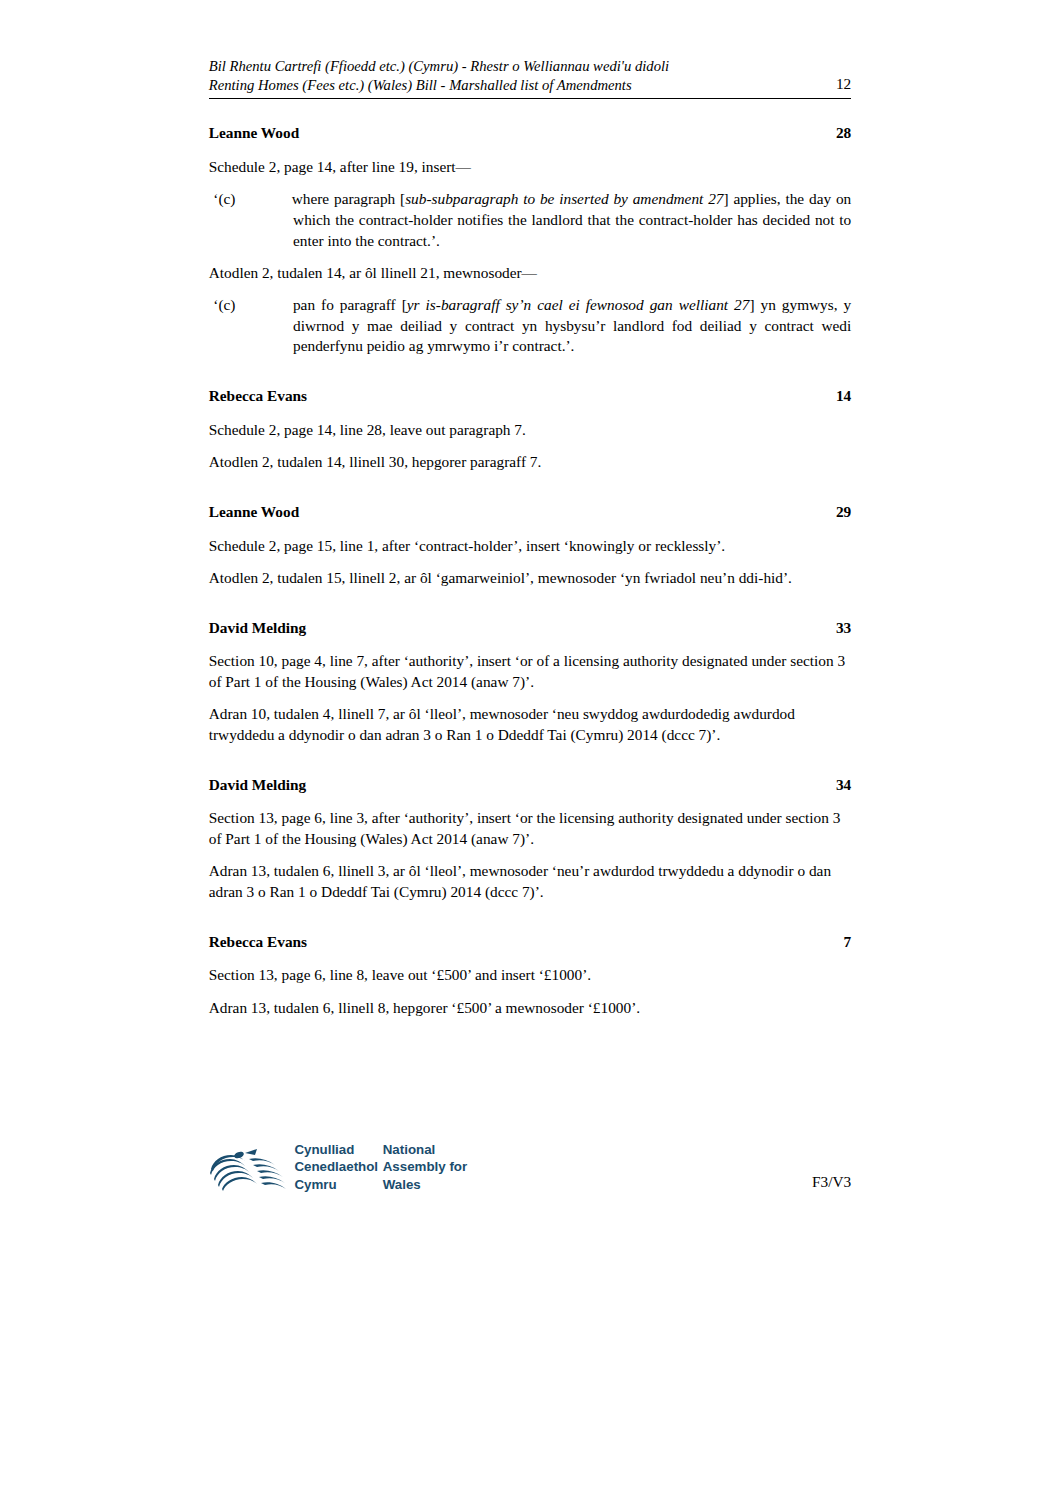Bil Rhentu Cartrefi (Ffioedd etc.) (Cymru) - Rhestr o Welliannau wedi'u didoli Renting Homes (Fees etc.) (Wales) Bill - Marshalled list of Amendments 12
Leanne Wood28
Schedule 2, page 14, after line 19, insert—
‘(c) where paragraph [sub-subparagraph to be inserted by amendment 27] applies, the day on which the contract-holder notifies the landlord that the contract-holder has decided not to enter into the contract.’.
Atodlen 2, tudalen 14, ar ôl llinell 21, mewnosoder—
‘(c) pan fo paragraff [yr is-baragraff sy’n cael ei fewnosod gan welliant 27] yn gymwys, y diwrnod y mae deiliad y contract yn hysbysu’r landlord fod deiliad y contract wedi penderfynu peidio ag ymrwymo i’r contract.’.
Rebecca Evans14
Schedule 2, page 14, line 28, leave out paragraph 7.
Atodlen 2, tudalen 14, llinell 30, hepgorer paragraff 7.
Leanne Wood29
Schedule 2, page 15, line 1, after ‘contract-holder’, insert ‘knowingly or recklessly’.
Atodlen 2, tudalen 15, llinell 2, ar ôl ‘gamarweiniol’, mewnosoder ‘yn fwriadol neu’n ddi-hid’.
David Melding33
Section 10, page 4, line 7, after ‘authority’, insert ‘or of a licensing authority designated under section 3 of Part 1 of the Housing (Wales) Act 2014 (anaw 7)’.
Adran 10, tudalen 4, llinell 7, ar ôl ‘lleol’, mewnosoder ‘neu swyddog awdurdodedig awdurdod trwyddedu a ddynodir o dan adran 3 o Ran 1 o Ddeddf Tai (Cymru) 2014 (dccc 7)’.
David Melding34
Section 13, page 6, line 3, after ‘authority’, insert ‘or the licensing authority designated under section 3 of Part 1 of the Housing (Wales) Act 2014 (anaw 7)’.
Adran 13, tudalen 6, llinell 3, ar ôl ‘lleol’, mewnosoder ‘neu’r awdurdod trwyddedu a ddynodir o dan adran 3 o Ran 1 o Ddeddf Tai (Cymru) 2014 (dccc 7)’.
Rebecca Evans7
Section 13, page 6, line 8, leave out ‘£500’ and insert ‘£1000’.
Adran 13, tudalen 6, llinell 8, hepgorer ‘£500’ a mewnosoder ‘£1000’.
| Cynulliad | National |
| Cenedlaethol | Assembly for |
| Cymru | Wales |
F3/V3